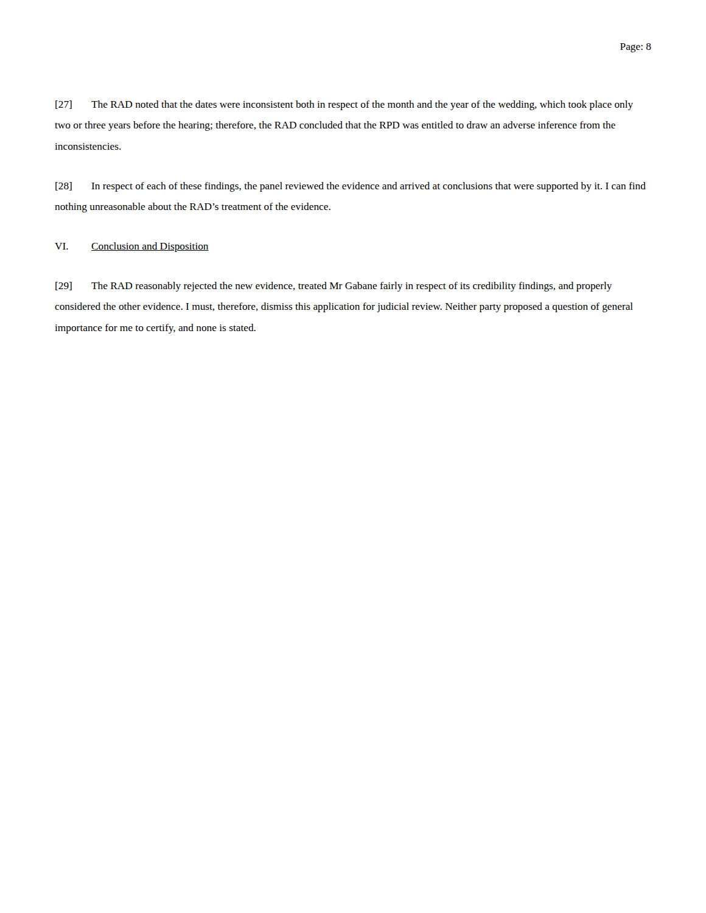Page: 8
[27] The RAD noted that the dates were inconsistent both in respect of the month and the year of the wedding, which took place only two or three years before the hearing; therefore, the RAD concluded that the RPD was entitled to draw an adverse inference from the inconsistencies.
[28] In respect of each of these findings, the panel reviewed the evidence and arrived at conclusions that were supported by it. I can find nothing unreasonable about the RAD’s treatment of the evidence.
VI. Conclusion and Disposition
[29] The RAD reasonably rejected the new evidence, treated Mr Gabane fairly in respect of its credibility findings, and properly considered the other evidence. I must, therefore, dismiss this application for judicial review. Neither party proposed a question of general importance for me to certify, and none is stated.